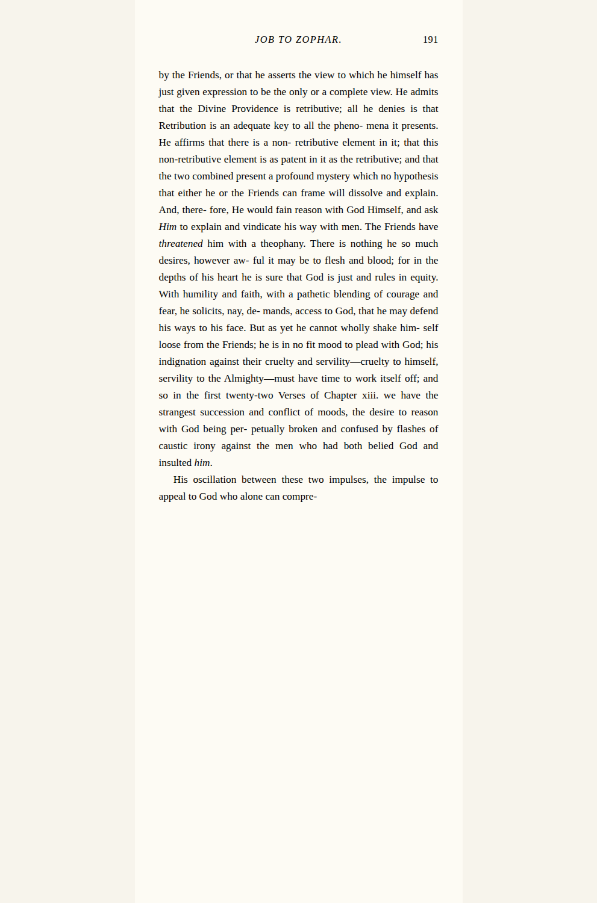Job to Zophar. 191
by the Friends, or that he asserts the view to which he himself has just given expression to be the only or a complete view. He admits that the Divine Providence is retributive; all he denies is that Retribution is an adequate key to all the pheno‑ mena it presents. He affirms that there is a non‑ retributive element in it; that this non-retributive element is as patent in it as the retributive; and that the two combined present a profound mystery which no hypothesis that either he or the Friends can frame will dissolve and explain. And, there‑ fore, He would fain reason with God Himself, and ask Him to explain and vindicate his way with men. The Friends have threatened him with a theophany. There is nothing he so much desires, however aw‑ ful it may be to flesh and blood; for in the depths of his heart he is sure that God is just and rules in equity. With humility and faith, with a pathetic blending of courage and fear, he solicits, nay, de‑ mands, access to God, that he may defend his ways to his face. But as yet he cannot wholly shake him‑ self loose from the Friends; he is in no fit mood to plead with God; his indignation against their cruelty and servility—cruelty to himself, servility to the Almighty—must have time to work itself off; and so in the first twenty-two Verses of Chapter xiii. we have the strangest succession and conflict of moods, the desire to reason with God being per‑ petually broken and confused by flashes of caustic irony against the men who had both belied God and insulted him.
His oscillation between these two impulses, the impulse to appeal to God who alone can compre-